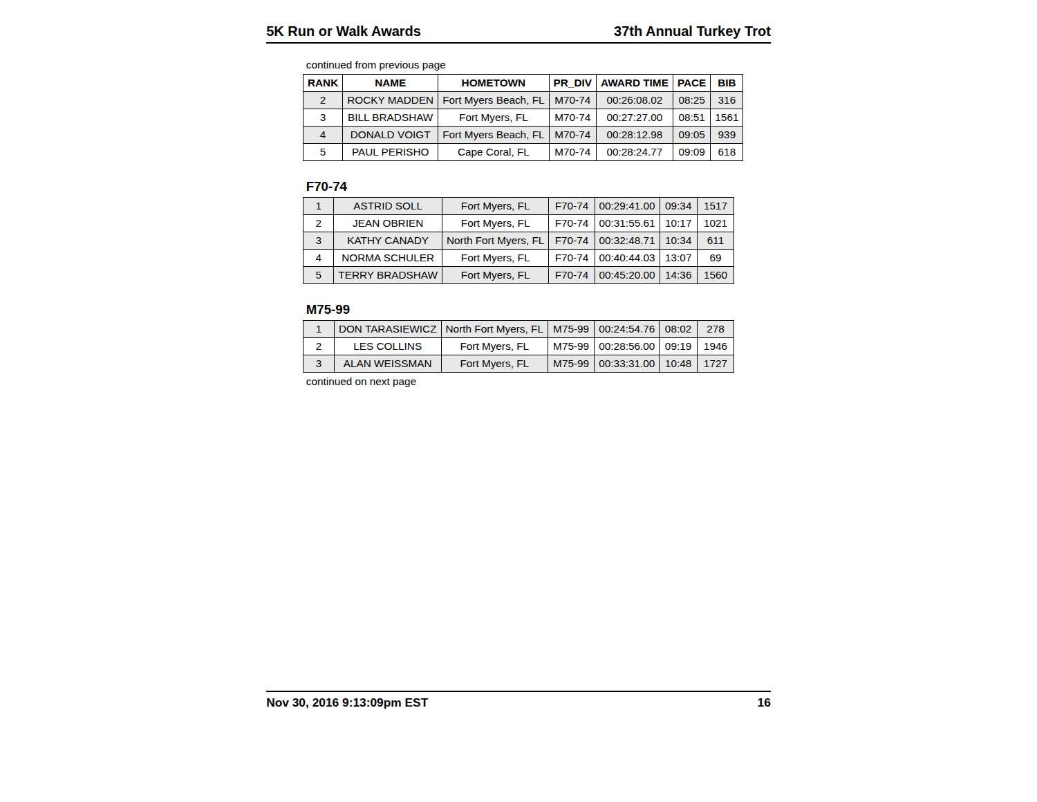5K Run or Walk Awards 37th Annual Turkey Trot
continued from previous page
| RANK | NAME | HOMETOWN | PR_DIV | AWARD TIME | PACE | BIB |
| --- | --- | --- | --- | --- | --- | --- |
| 2 | ROCKY MADDEN | Fort Myers Beach, FL | M70-74 | 00:26:08.02 | 08:25 | 316 |
| 3 | BILL BRADSHAW | Fort Myers, FL | M70-74 | 00:27:27.00 | 08:51 | 1561 |
| 4 | DONALD VOIGT | Fort Myers Beach, FL | M70-74 | 00:28:12.98 | 09:05 | 939 |
| 5 | PAUL PERISHO | Cape Coral, FL | M70-74 | 00:28:24.77 | 09:09 | 618 |
F70-74
| 1 | ASTRID SOLL | Fort Myers, FL | F70-74 | 00:29:41.00 | 09:34 | 1517 |
| 2 | JEAN OBRIEN | Fort Myers, FL | F70-74 | 00:31:55.61 | 10:17 | 1021 |
| 3 | KATHY CANADY | North Fort Myers, FL | F70-74 | 00:32:48.71 | 10:34 | 611 |
| 4 | NORMA SCHULER | Fort Myers, FL | F70-74 | 00:40:44.03 | 13:07 | 69 |
| 5 | TERRY BRADSHAW | Fort Myers, FL | F70-74 | 00:45:20.00 | 14:36 | 1560 |
M75-99
| 1 | DON TARASIEWICZ | North Fort Myers, FL | M75-99 | 00:24:54.76 | 08:02 | 278 |
| 2 | LES COLLINS | Fort Myers, FL | M75-99 | 00:28:56.00 | 09:19 | 1946 |
| 3 | ALAN WEISSMAN | Fort Myers, FL | M75-99 | 00:33:31.00 | 10:48 | 1727 |
continued on next page
Nov 30, 2016 9:13:09pm EST 16